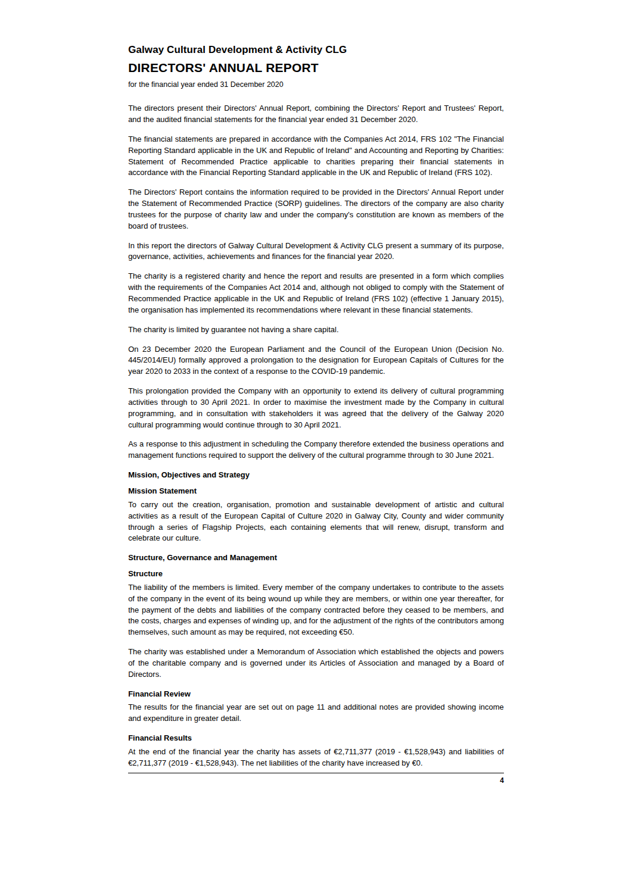Galway Cultural Development & Activity CLG
DIRECTORS' ANNUAL REPORT
for the financial year ended 31 December 2020
The directors present their Directors' Annual Report, combining the Directors' Report and Trustees' Report, and the audited financial statements for the financial year ended 31 December 2020.
The financial statements are prepared in accordance with the Companies Act 2014, FRS 102 "The Financial Reporting Standard applicable in the UK and Republic of Ireland" and Accounting and Reporting by Charities: Statement of Recommended Practice applicable to charities preparing their financial statements in accordance with the Financial Reporting Standard applicable in the UK and Republic of Ireland (FRS 102).
The Directors' Report contains the information required to be provided in the Directors' Annual Report under the Statement of Recommended Practice (SORP) guidelines. The directors of the company are also charity trustees for the purpose of charity law and under the company's constitution are known as members of the board of trustees.
In this report the directors of Galway Cultural Development & Activity CLG present a summary of its purpose, governance, activities, achievements and finances for the financial year 2020.
The charity is a registered charity and hence the report and results are presented in a form which complies with the requirements of the Companies Act 2014 and, although not obliged to comply with the Statement of Recommended Practice applicable in the UK and Republic of Ireland (FRS 102) (effective 1 January 2015), the organisation has implemented its recommendations where relevant in these financial statements.
The charity is limited by guarantee not having a share capital.
On 23 December 2020 the European Parliament and the Council of the European Union (Decision No. 445/2014/EU) formally approved a prolongation to the designation for European Capitals of Cultures for the year 2020 to 2033 in the context of a response to the COVID-19 pandemic.
This prolongation provided the Company with an opportunity to extend its delivery of cultural programming activities through to 30 April 2021. In order to maximise the investment made by the Company in cultural programming, and in consultation with stakeholders it was agreed that the delivery of the Galway 2020 cultural programming would continue through to 30 April 2021.
As a response to this adjustment in scheduling the Company therefore extended the business operations and management functions required to support the delivery of the cultural programme through to 30 June 2021.
Mission, Objectives and Strategy
Mission Statement
To carry out the creation, organisation, promotion and sustainable development of artistic and cultural activities as a result of the European Capital of Culture 2020 in Galway City, County and wider community through a series of Flagship Projects, each containing elements that will renew, disrupt, transform and celebrate our culture.
Structure, Governance and Management
Structure
The liability of the members is limited. Every member of the company undertakes to contribute to the assets of the company in the event of its being wound up while they are members, or within one year thereafter, for the payment of the debts and liabilities of the company contracted before they ceased to be members, and the costs, charges and expenses of winding up, and for the adjustment of the rights of the contributors among themselves, such amount as may be required, not exceeding €50.
The charity was established under a Memorandum of Association which established the objects and powers of the charitable company and is governed under its Articles of Association and managed by a Board of Directors.
Financial Review
The results for the financial year are set out on page 11 and additional notes are provided showing income and expenditure in greater detail.
Financial Results
At the end of the financial year the charity has assets of €2,711,377 (2019 - €1,528,943) and liabilities of €2,711,377 (2019 - €1,528,943). The net liabilities of the charity have increased by €0.
4